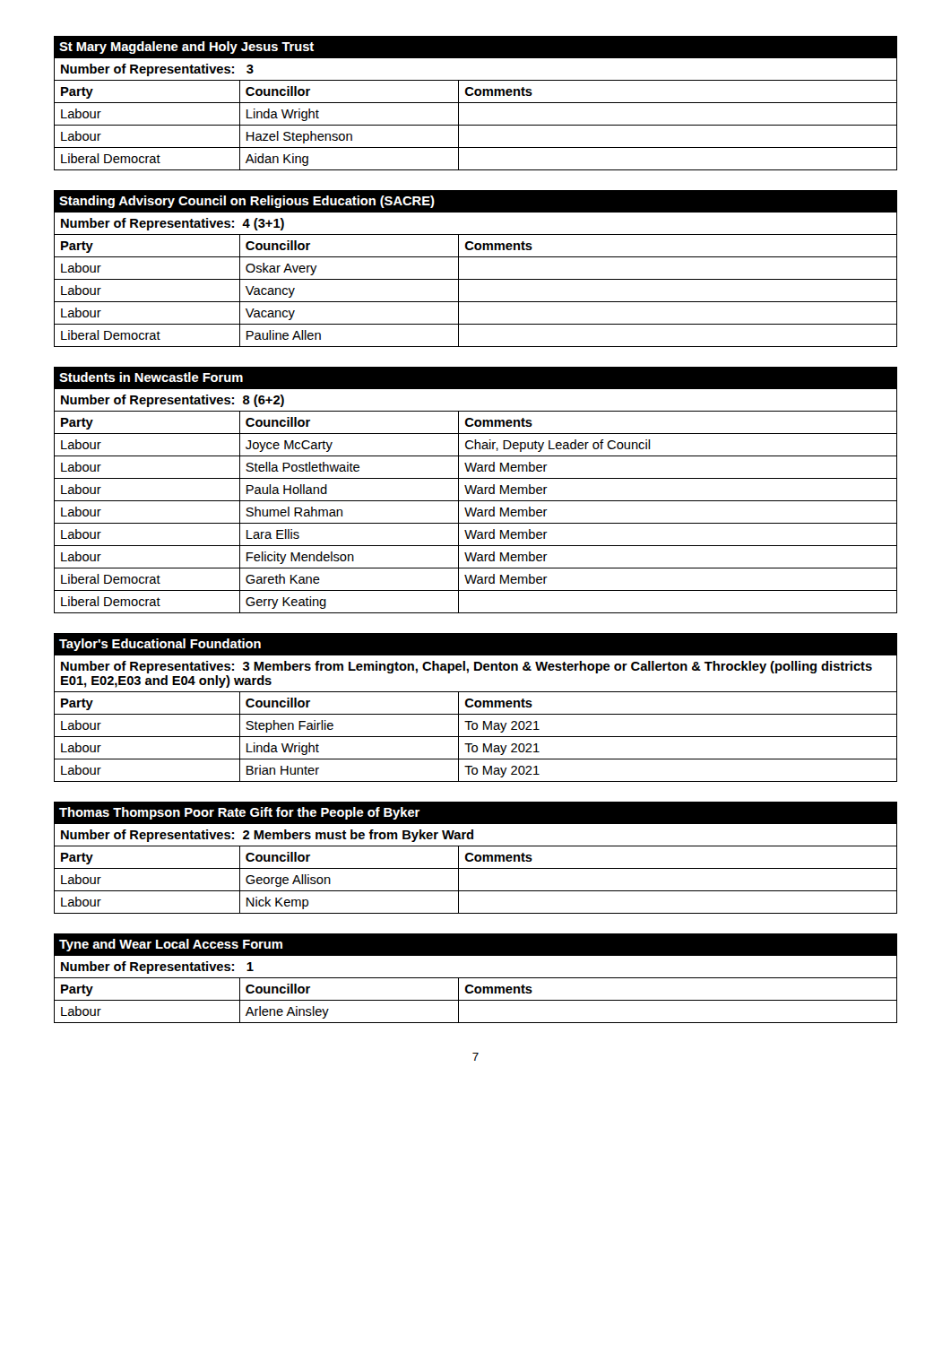St Mary Magdalene and Holy Jesus Trust
| Number of Representatives: 3 |
| Party | Councillor | Comments |
| Labour | Linda Wright | |
| Labour | Hazel Stephenson | |
| Liberal Democrat | Aidan King | |
Standing Advisory Council on Religious Education (SACRE)
| Number of Representatives: 4 (3+1) |
| Party | Councillor | Comments |
| Labour | Oskar Avery | |
| Labour | Vacancy | |
| Labour | Vacancy | |
| Liberal Democrat | Pauline Allen | |
Students in Newcastle Forum
| Number of Representatives: 8 (6+2) |
| Party | Councillor | Comments |
| Labour | Joyce McCarty | Chair, Deputy Leader of Council |
| Labour | Stella Postlethwaite | Ward Member |
| Labour | Paula Holland | Ward Member |
| Labour | Shumel Rahman | Ward Member |
| Labour | Lara Ellis | Ward Member |
| Labour | Felicity Mendelson | Ward Member |
| Liberal Democrat | Gareth Kane | Ward Member |
| Liberal Democrat | Gerry Keating | |
Taylor's Educational Foundation
| Number of Representatives: 3 Members from Lemington, Chapel, Denton & Westerhope or Callerton & Throckley (polling districts E01, E02,E03 and E04 only) wards |
| Party | Councillor | Comments |
| Labour | Stephen Fairlie | To May 2021 |
| Labour | Linda Wright | To May 2021 |
| Labour | Brian Hunter | To May 2021 |
Thomas Thompson Poor Rate Gift for the People of Byker
| Number of Representatives: 2 Members must be from Byker Ward |
| Party | Councillor | Comments |
| Labour | George Allison | |
| Labour | Nick Kemp | |
Tyne and Wear Local Access Forum
| Number of Representatives: 1 |
| Party | Councillor | Comments |
| Labour | Arlene Ainsley | |
7